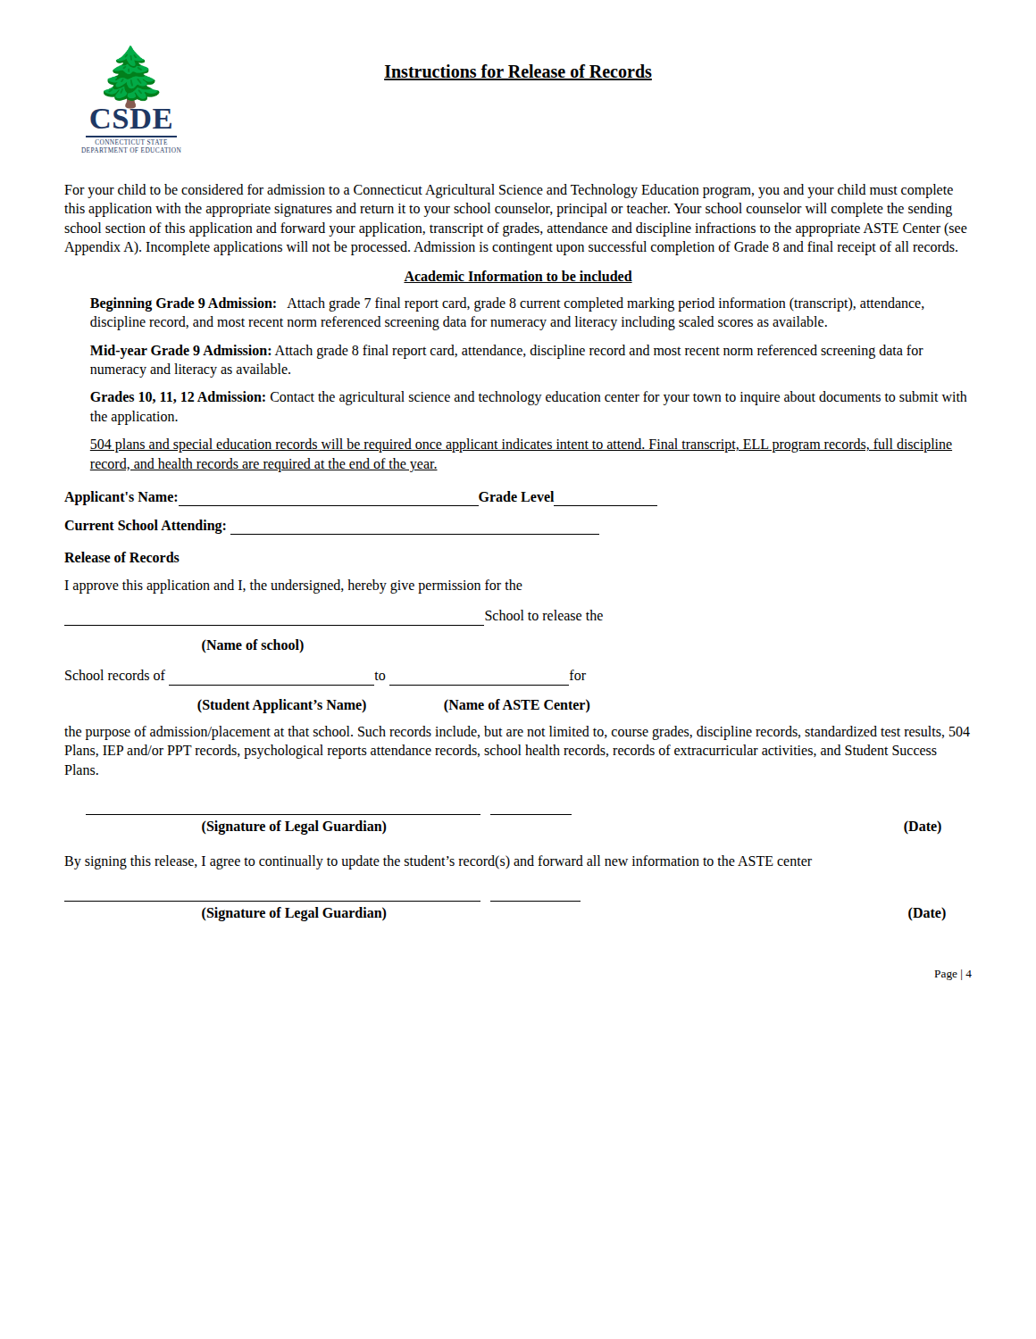🌲
CSDE
CONNECTICUT STATE
DEPARTMENT OF EDUCATION
Instructions for Release of Records
For your child to be considered for admission to a Connecticut Agricultural Science and Technology Education program, you and your child must complete this application with the appropriate signatures and return it to your school counselor, principal or teacher. Your school counselor will complete the sending school section of this application and forward your application, transcript of grades, attendance and discipline infractions to the appropriate ASTE Center (see Appendix A). Incomplete applications will not be processed. Admission is contingent upon successful completion of Grade 8 and final receipt of all records.
Academic Information to be included
Beginning Grade 9 Admission: Attach grade 7 final report card, grade 8 current completed marking period information (transcript), attendance, discipline record, and most recent norm referenced screening data for numeracy and literacy including scaled scores as available.
Mid-year Grade 9 Admission: Attach grade 8 final report card, attendance, discipline record and most recent norm referenced screening data for numeracy and literacy as available.
Grades 10, 11, 12 Admission: Contact the agricultural science and technology education center for your town to inquire about documents to submit with the application.
504 plans and special education records will be required once applicant indicates intent to attend. Final transcript, ELL program records, full discipline record, and health records are required at the end of the year.
Applicant's Name: Grade Level
Current School Attending:
Release of Records
I approve this application and I, the undersigned, hereby give permission for the
School to release the
(Name of school)
School records of to for
(Student Applicant’s Name) (Name of ASTE Center)
the purpose of admission/placement at that school. Such records include, but are not limited to, course grades, discipline records, standardized test results, 504 Plans, IEP and/or PPT records, psychological reports attendance records, school health records, records of extracurricular activities, and Student Success Plans.
(Signature of Legal Guardian) (Date)
By signing this release, I agree to continually to update the student’s record(s) and forward all new information to the ASTE center
(Signature of Legal Guardian) (Date)
Page | 4